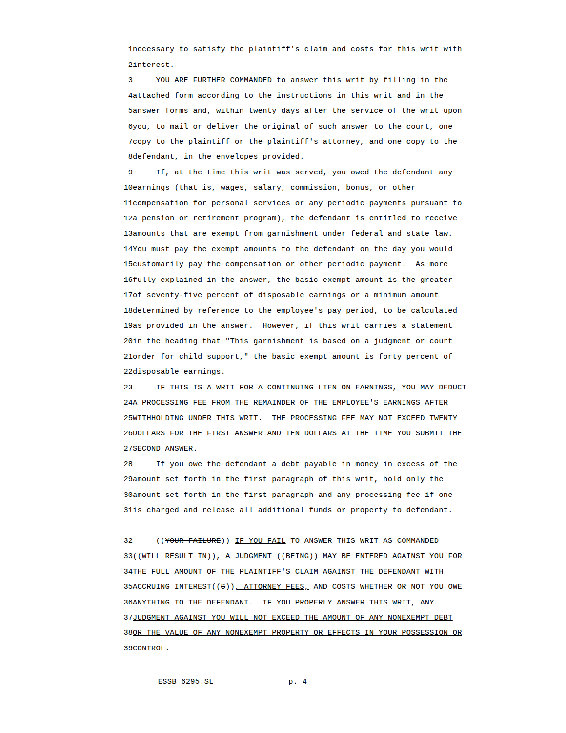| 1 | necessary to satisfy the plaintiff's claim and costs for this writ with |
| 2 | interest. |
| 3 | YOU ARE FURTHER COMMANDED to answer this writ by filling in the |
| 4 | attached form according to the instructions in this writ and in the |
| 5 | answer forms and, within twenty days after the service of the writ upon |
| 6 | you, to mail or deliver the original of such answer to the court, one |
| 7 | copy to the plaintiff or the plaintiff's attorney, and one copy to the |
| 8 | defendant, in the envelopes provided. |
| 9 | If, at the time this writ was served, you owed the defendant any |
| 10 | earnings (that is, wages, salary, commission, bonus, or other |
| 11 | compensation for personal services or any periodic payments pursuant to |
| 12 | a pension or retirement program), the defendant is entitled to receive |
| 13 | amounts that are exempt from garnishment under federal and state law. |
| 14 | You must pay the exempt amounts to the defendant on the day you would |
| 15 | customarily pay the compensation or other periodic payment. As more |
| 16 | fully explained in the answer, the basic exempt amount is the greater |
| 17 | of seventy-five percent of disposable earnings or a minimum amount |
| 18 | determined by reference to the employee's pay period, to be calculated |
| 19 | as provided in the answer. However, if this writ carries a statement |
| 20 | in the heading that "This garnishment is based on a judgment or court |
| 21 | order for child support," the basic exempt amount is forty percent of |
| 22 | disposable earnings. |
| 23 | IF THIS IS A WRIT FOR A CONTINUING LIEN ON EARNINGS, YOU MAY DEDUCT |
| 24 | A PROCESSING FEE FROM THE REMAINDER OF THE EMPLOYEE'S EARNINGS AFTER |
| 25 | WITHHOLDING UNDER THIS WRIT. THE PROCESSING FEE MAY NOT EXCEED TWENTY |
| 26 | DOLLARS FOR THE FIRST ANSWER AND TEN DOLLARS AT THE TIME YOU SUBMIT THE |
| 27 | SECOND ANSWER. |
| 28 | If you owe the defendant a debt payable in money in excess of the |
| 29 | amount set forth in the first paragraph of this writ, hold only the |
| 30 | amount set forth in the first paragraph and any processing fee if one |
| 31 | is charged and release all additional funds or property to defendant. |
| 32 | (( YOUR FAILURE )) IF YOU FAIL TO ANSWER THIS WRIT AS COMMANDED |
| 33 | (( WILL RESULT IN )) , A JUDGMENT (( BEING )) MAY BE ENTERED AGAINST YOU FOR |
| 34 | THE FULL AMOUNT OF THE PLAINTIFF'S CLAIM AGAINST THE DEFENDANT WITH |
| 35 | ACCRUING INTEREST(( S )) , ATTORNEY FEES, AND COSTS WHETHER OR NOT YOU OWE |
| 36 | ANYTHING TO THE DEFENDANT. IF YOU PROPERLY ANSWER THIS WRIT, ANY |
| 37 | JUDGMENT AGAINST YOU WILL NOT EXCEED THE AMOUNT OF ANY NONEXEMPT DEBT |
| 38 | OR THE VALUE OF ANY NONEXEMPT PROPERTY OR EFFECTS IN YOUR POSSESSION OR |
| 39 | CONTROL. |
ESSB 6295.SL p. 4